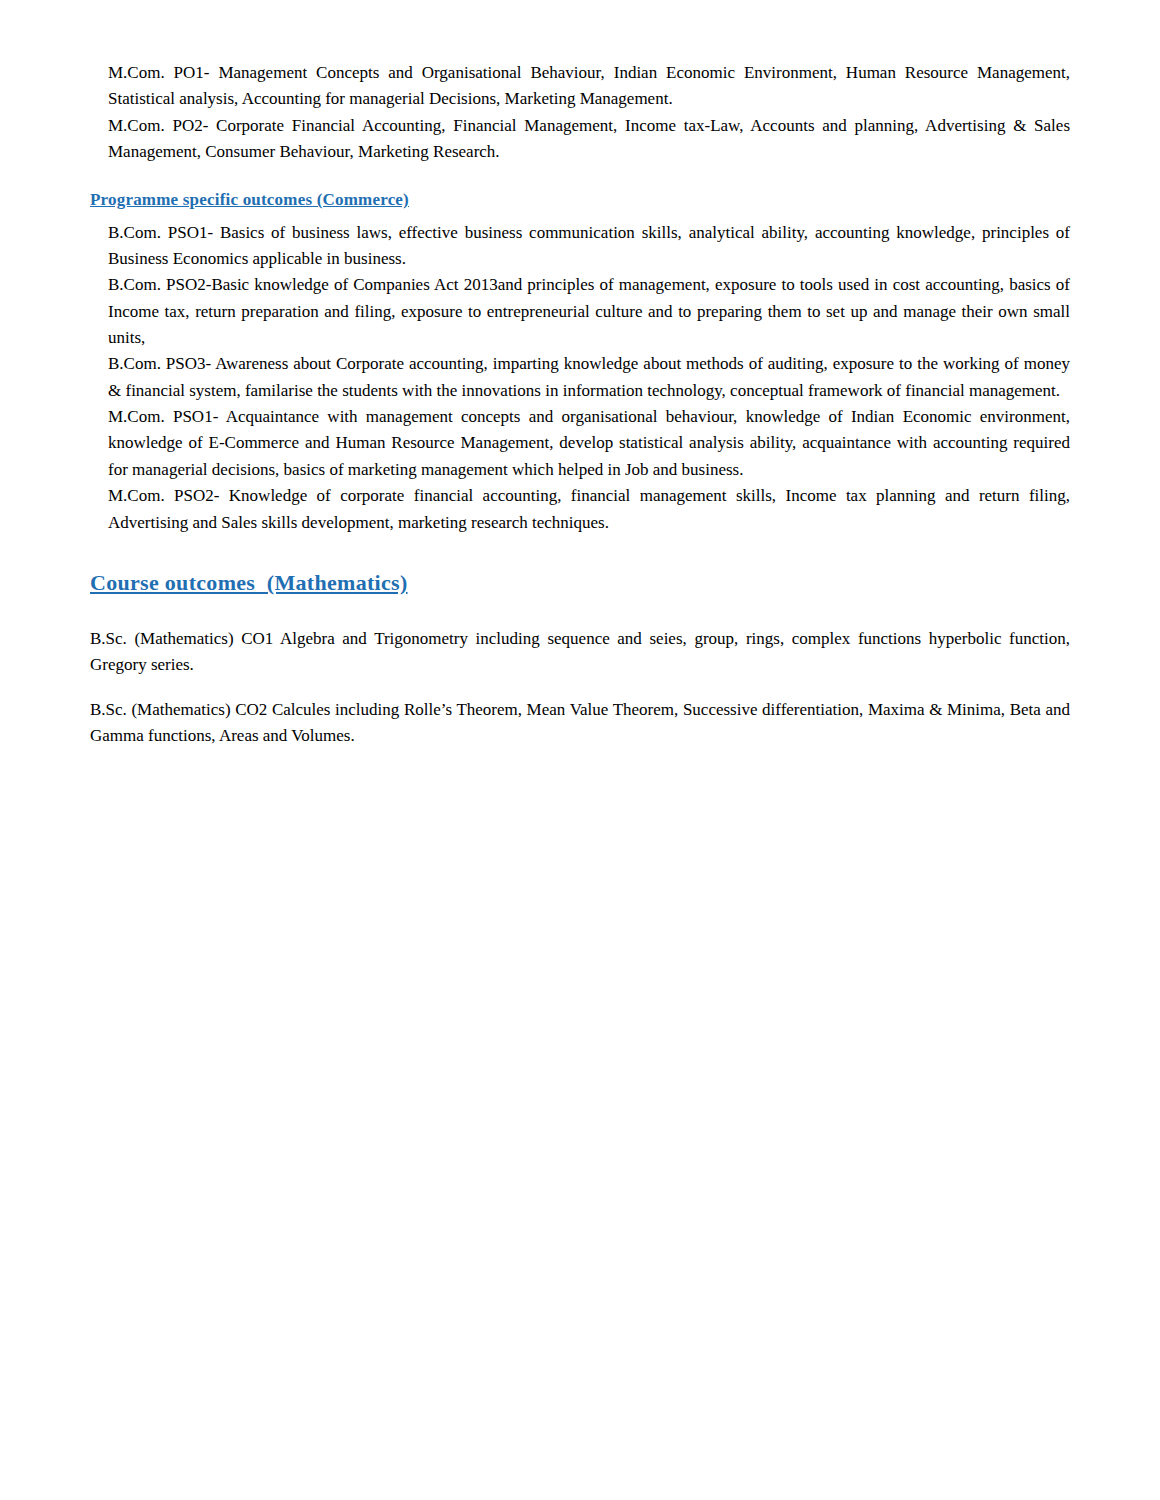M.Com. PO1- Management Concepts and Organisational Behaviour, Indian Economic Environment, Human Resource Management, Statistical analysis, Accounting for managerial Decisions, Marketing Management.
M.Com. PO2- Corporate Financial Accounting, Financial Management, Income tax-Law, Accounts and planning, Advertising & Sales Management, Consumer Behaviour, Marketing Research.
Programme specific outcomes (Commerce)
B.Com. PSO1- Basics of business laws, effective business communication skills, analytical ability, accounting knowledge, principles of Business Economics applicable in business.
B.Com. PSO2-Basic knowledge of Companies Act 2013and principles of management, exposure to tools used in cost accounting, basics of Income tax, return preparation and filing, exposure to entrepreneurial culture and to preparing them to set up and manage their own small units,
B.Com. PSO3- Awareness about Corporate accounting, imparting knowledge about methods of auditing, exposure to the working of money & financial system, familarise the students with the innovations in information technology, conceptual framework of financial management.
M.Com. PSO1- Acquaintance with management concepts and organisational behaviour, knowledge of Indian Economic environment, knowledge of E-Commerce and Human Resource Management, develop statistical analysis ability, acquaintance with accounting required for managerial decisions, basics of marketing management which helped in Job and business.
M.Com. PSO2- Knowledge of corporate financial accounting, financial management skills, Income tax planning and return filing, Advertising and Sales skills development, marketing research techniques.
Course outcomes (Mathematics)
B.Sc. (Mathematics) CO1 Algebra and Trigonometry including sequence and seies, group, rings, complex functions hyperbolic function, Gregory series.
B.Sc. (Mathematics) CO2 Calcules including Rolle’s Theorem, Mean Value Theorem, Successive differentiation, Maxima & Minima, Beta and Gamma functions, Areas and Volumes.